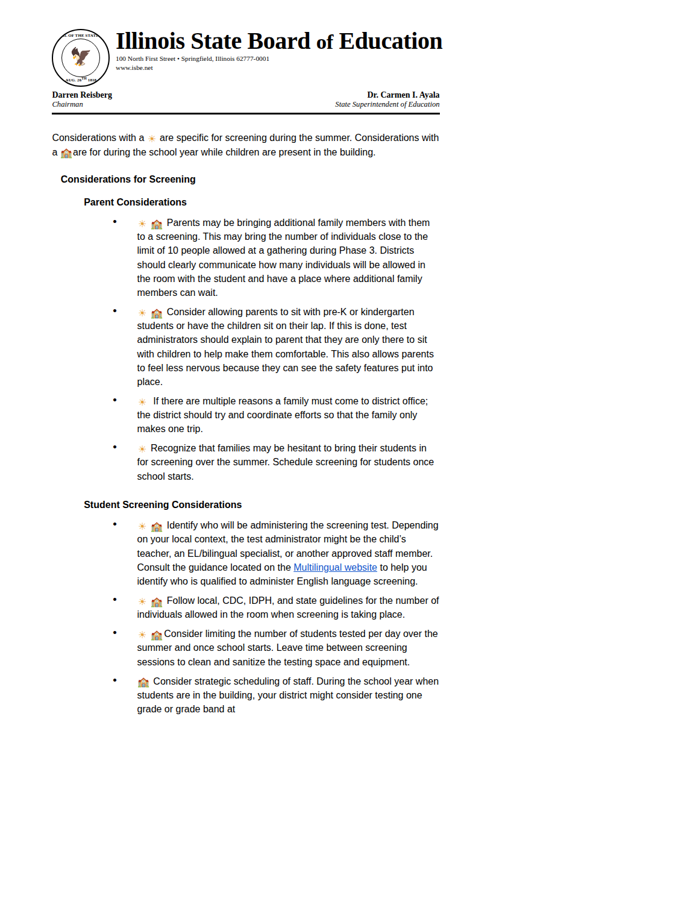Seal of the State of Aug. 26th 1818
🦅
Illinois State Board of Education
100 North First Street • Springfield, Illinois 62777-0001
www.isbe.net
Darren Reisberg
Chairman
Dr. Carmen I. Ayala
State Superintendent of Education
Considerations with a ☀ are specific for screening during the summer. Considerations with a 🏫 are for during the school year while children are present in the building.
Considerations for Screening
Parent Considerations
☀🏫 Parents may be bringing additional family members with them to a screening. This may bring the number of individuals close to the limit of 10 people allowed at a gathering during Phase 3. Districts should clearly communicate how many individuals will be allowed in the room with the student and have a place where additional family members can wait.
☀🏫 Consider allowing parents to sit with pre-K or kindergarten students or have the children sit on their lap. If this is done, test administrators should explain to parent that they are only there to sit with children to help make them comfortable. This also allows parents to feel less nervous because they can see the safety features put into place.
☀ If there are multiple reasons a family must come to district office; the district should try and coordinate efforts so that the family only makes one trip.
☀Recognize that families may be hesitant to bring their students in for screening over the summer. Schedule screening for students once school starts.
Student Screening Considerations
☀🏫 Identify who will be administering the screening test. Depending on your local context, the test administrator might be the child’s teacher, an EL/bilingual specialist, or another approved staff member. Consult the guidance located on the Multilingual website to help you identify who is qualified to administer English language screening.
☀🏫 Follow local, CDC, IDPH, and state guidelines for the number of individuals allowed in the room when screening is taking place.
☀🏫Consider limiting the number of students tested per day over the summer and once school starts. Leave time between screening sessions to clean and sanitize the testing space and equipment.
🏫 Consider strategic scheduling of staff. During the school year when students are in the building, your district might consider testing one grade or grade band at